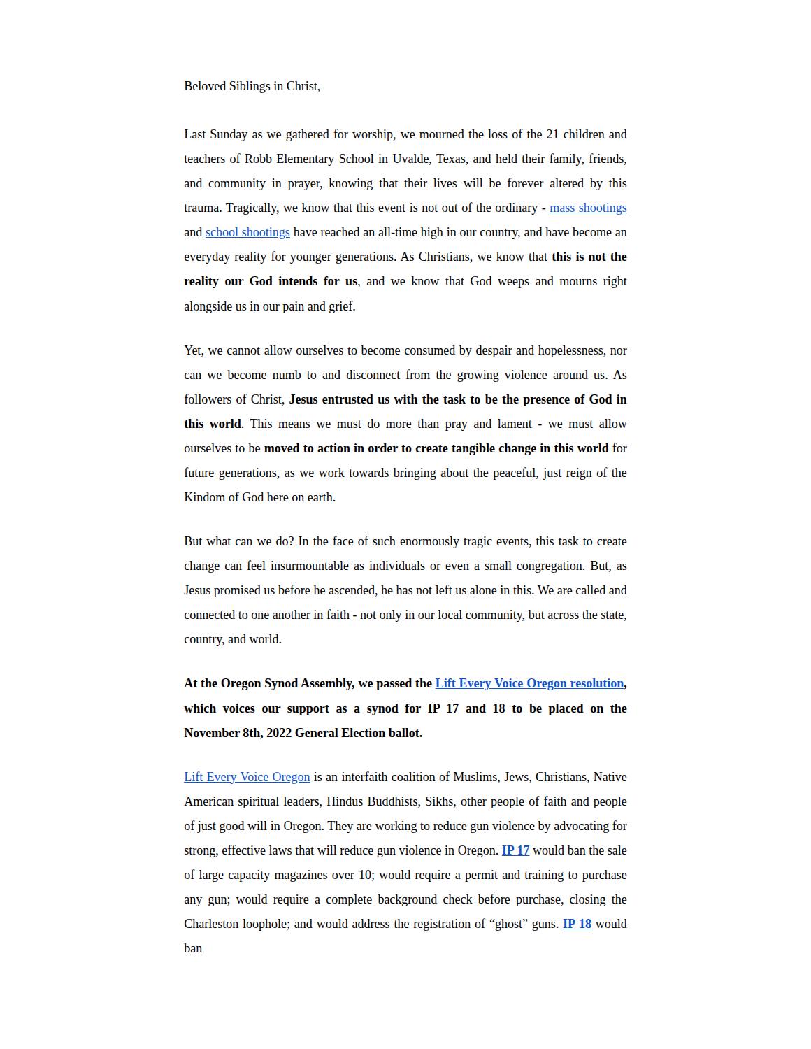Beloved Siblings in Christ,
Last Sunday as we gathered for worship, we mourned the loss of the 21 children and teachers of Robb Elementary School in Uvalde, Texas, and held their family, friends, and community in prayer, knowing that their lives will be forever altered by this trauma. Tragically, we know that this event is not out of the ordinary - mass shootings and school shootings have reached an all-time high in our country, and have become an everyday reality for younger generations. As Christians, we know that this is not the reality our God intends for us, and we know that God weeps and mourns right alongside us in our pain and grief.
Yet, we cannot allow ourselves to become consumed by despair and hopelessness, nor can we become numb to and disconnect from the growing violence around us. As followers of Christ, Jesus entrusted us with the task to be the presence of God in this world. This means we must do more than pray and lament - we must allow ourselves to be moved to action in order to create tangible change in this world for future generations, as we work towards bringing about the peaceful, just reign of the Kindom of God here on earth.
But what can we do? In the face of such enormously tragic events, this task to create change can feel insurmountable as individuals or even a small congregation. But, as Jesus promised us before he ascended, he has not left us alone in this. We are called and connected to one another in faith - not only in our local community, but across the state, country, and world.
At the Oregon Synod Assembly, we passed the Lift Every Voice Oregon resolution, which voices our support as a synod for IP 17 and 18 to be placed on the November 8th, 2022 General Election ballot.
Lift Every Voice Oregon is an interfaith coalition of Muslims, Jews, Christians, Native American spiritual leaders, Hindus Buddhists, Sikhs, other people of faith and people of just good will in Oregon. They are working to reduce gun violence by advocating for strong, effective laws that will reduce gun violence in Oregon. IP 17 would ban the sale of large capacity magazines over 10; would require a permit and training to purchase any gun; would require a complete background check before purchase, closing the Charleston loophole; and would address the registration of “ghost” guns. IP 18 would ban